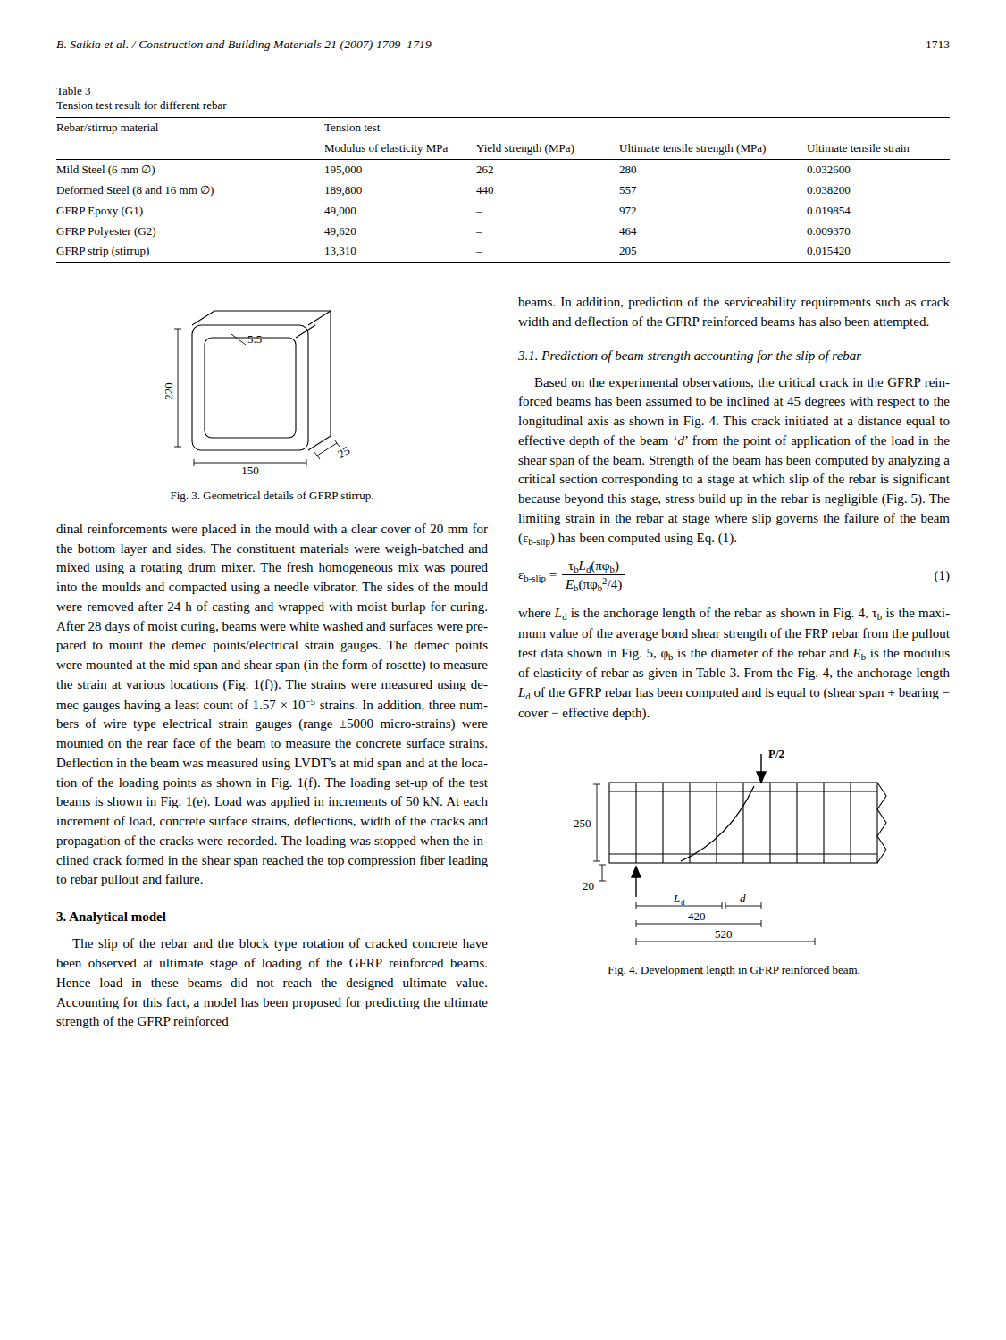B. Saikia et al. / Construction and Building Materials 21 (2007) 1709–1719
1713
Table 3
Tension test result for different rebar
| Rebar/stirrup material | Tension test |
| --- | --- |
| | Modulus of elasticity MPa | Yield strength (MPa) | Ultimate tensile strength (MPa) | Ultimate tensile strain |
| Mild Steel (6 mm ∅ ) | 195,000 | 262 | 280 | 0.032600 |
| Deformed Steel (8 and 16 mm ∅ ) | 189,800 | 440 | 557 | 0.038200 |
| GFRP Epoxy (G1) | 49,000 | – | 972 | 0.019854 |
| GFRP Polyester (G2) | 49,620 | – | 464 | 0.009370 |
| GFRP strip (stirrup) | 13,310 | – | 205 | 0.015420 |
220 150 25 5.5
Fig. 3. Geometrical details of GFRP stirrup.
dinal reinforcements were placed in the mould with a clear cover of 20 mm for the bottom layer and sides. The constituent materials were weigh-batched and mixed using a rotating drum mixer. The fresh homogeneous mix was poured into the moulds and compacted using a needle vibrator. The sides of the mould were removed after 24 h of casting and wrapped with moist burlap for curing. After 28 days of moist curing, beams were white washed and surfaces were prepared to mount the demec points/electrical strain gauges. The demec points were mounted at the mid span and shear span (in the form of rosette) to measure the strain at various locations (Fig. 1(f)). The strains were measured using demec gauges having a least count of 1.57 × 10−5 strains. In addition, three numbers of wire type electrical strain gauges (range ±5000 micro-strains) were mounted on the rear face of the beam to measure the concrete surface strains. Deflection in the beam was measured using LVDT's at mid span and at the location of the loading points as shown in Fig. 1(f). The loading set-up of the test beams is shown in Fig. 1(e). Load was applied in increments of 50 kN. At each increment of load, concrete surface strains, deflections, width of the cracks and propagation of the cracks were recorded. The loading was stopped when the inclined crack formed in the shear span reached the top compression fiber leading to rebar pullout and failure.
3. Analytical model
The slip of the rebar and the block type rotation of cracked concrete have been observed at ultimate stage of loading of the GFRP reinforced beams. Hence load in these beams did not reach the designed ultimate value. Accounting for this fact, a model has been proposed for predicting the ultimate strength of the GFRP reinforced
beams. In addition, prediction of the serviceability requirements such as crack width and deflection of the GFRP reinforced beams has also been attempted.
3.1. Prediction of beam strength accounting for the slip of rebar
Based on the experimental observations, the critical crack in the GFRP reinforced beams has been assumed to be inclined at 45 degrees with respect to the longitudinal axis as shown in Fig. 4. This crack initiated at a distance equal to effective depth of the beam ‘d’ from the point of application of the load in the shear span of the beam. Strength of the beam has been computed by analyzing a critical section corresponding to a stage at which slip of the rebar is significant because beyond this stage, stress build up in the rebar is negligible (Fig. 5). The limiting strain in the rebar at stage where slip governs the failure of the beam (εb-slip) has been computed using Eq. (1).
εb-slip = τbLd(πφb) Eb(πφb2/4)
(1)
where Ld is the anchorage length of the rebar as shown in Fig. 4, τb is the maximum value of the average bond shear strength of the FRP rebar from the pullout test data shown in Fig. 5, φb is the diameter of the rebar and Eb is the modulus of elasticity of rebar as given in Table 3. From the Fig. 4, the anchorage length Ld of the GFRP rebar has been computed and is equal to (shear span + bearing − cover − effective depth).
P/2 250 20 L d d 420 520
Fig. 4. Development length in GFRP reinforced beam.